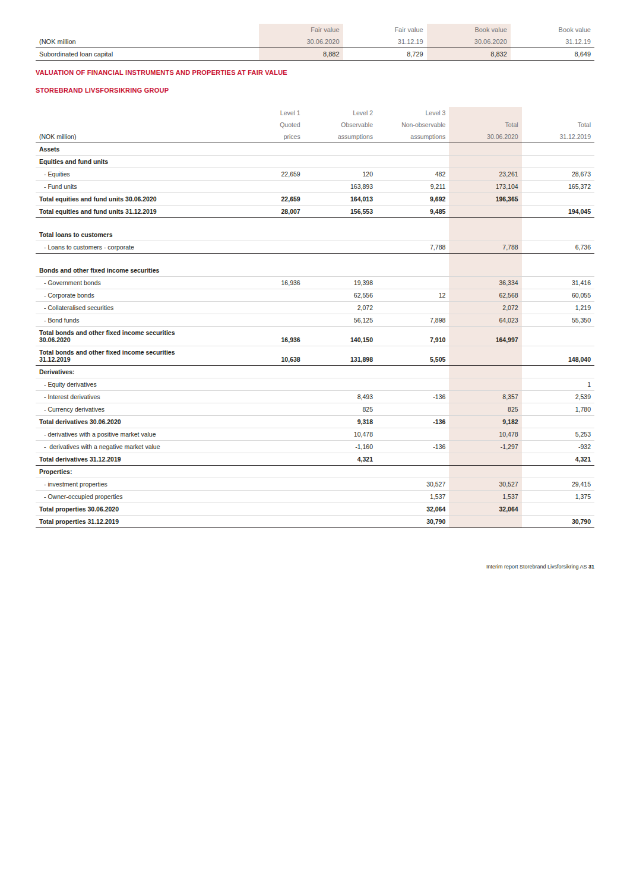| | Fair value | Fair value | Book value | Book value |
| (NOK million | 30.06.2020 | 31.12.19 | 30.06.2020 | 31.12.19 |
| Subordinated loan capital | 8,882 | 8,729 | 8,832 | 8,649 |
VALUATION OF FINANCIAL INSTRUMENTS AND PROPERTIES AT FAIR VALUE
STOREBRAND LIVSFORSIKRING GROUP
| | Level 1 | Level 2 | Level 3 | | |
| | Quoted | Observable | Non-observable | Total | Total |
| (NOK million) | prices | assumptions | assumptions | 30.06.2020 | 31.12.2019 |
| Assets | | | | | |
| Equities and fund units | | | | | |
| - Equities | 22,659 | 120 | 482 | 23,261 | 28,673 |
| - Fund units | | 163,893 | 9,211 | 173,104 | 165,372 |
| Total equities and fund units 30.06.2020 | 22,659 | 164,013 | 9,692 | 196,365 | |
| Total equities and fund units 31.12.2019 | 28,007 | 156,553 | 9,485 | | 194,045 |
| Total loans to customers | | | | | |
| - Loans to customers - corporate | | | 7,788 | 7,788 | 6,736 |
| Bonds and other fixed income securities | | | | | |
| - Government bonds | 16,936 | 19,398 | | 36,334 | 31,416 |
| - Corporate bonds | | 62,556 | 12 | 62,568 | 60,055 |
| - Collateralised securities | | 2,072 | | 2,072 | 1,219 |
| - Bond funds | | 56,125 | 7,898 | 64,023 | 55,350 |
| Total bonds and other fixed income securities 30.06.2020 | 16,936 | 140,150 | 7,910 | 164,997 | |
| Total bonds and other fixed income securities 31.12.2019 | 10,638 | 131,898 | 5,505 | | 148,040 |
| Derivatives: | | | | | |
| - Equity derivatives | | | | | 1 |
| - Interest derivatives | | 8,493 | -136 | 8,357 | 2,539 |
| - Currency derivatives | | 825 | | 825 | 1,780 |
| Total derivatives 30.06.2020 | | 9,318 | -136 | 9,182 | |
| - derivatives with a positive market value | | 10,478 | | 10,478 | 5,253 |
| - derivatives with a negative market value | | -1,160 | -136 | -1,297 | -932 |
| Total derivatives 31.12.2019 | | 4,321 | | | 4,321 |
| Properties: | | | | | |
| - investment properties | | | 30,527 | 30,527 | 29,415 |
| - Owner-occupied properties | | | 1,537 | 1,537 | 1,375 |
| Total properties 30.06.2020 | | | 32,064 | 32,064 | |
| Total properties 31.12.2019 | | | 30,790 | | 30,790 |
Interim report Storebrand Livsforsikring AS 31